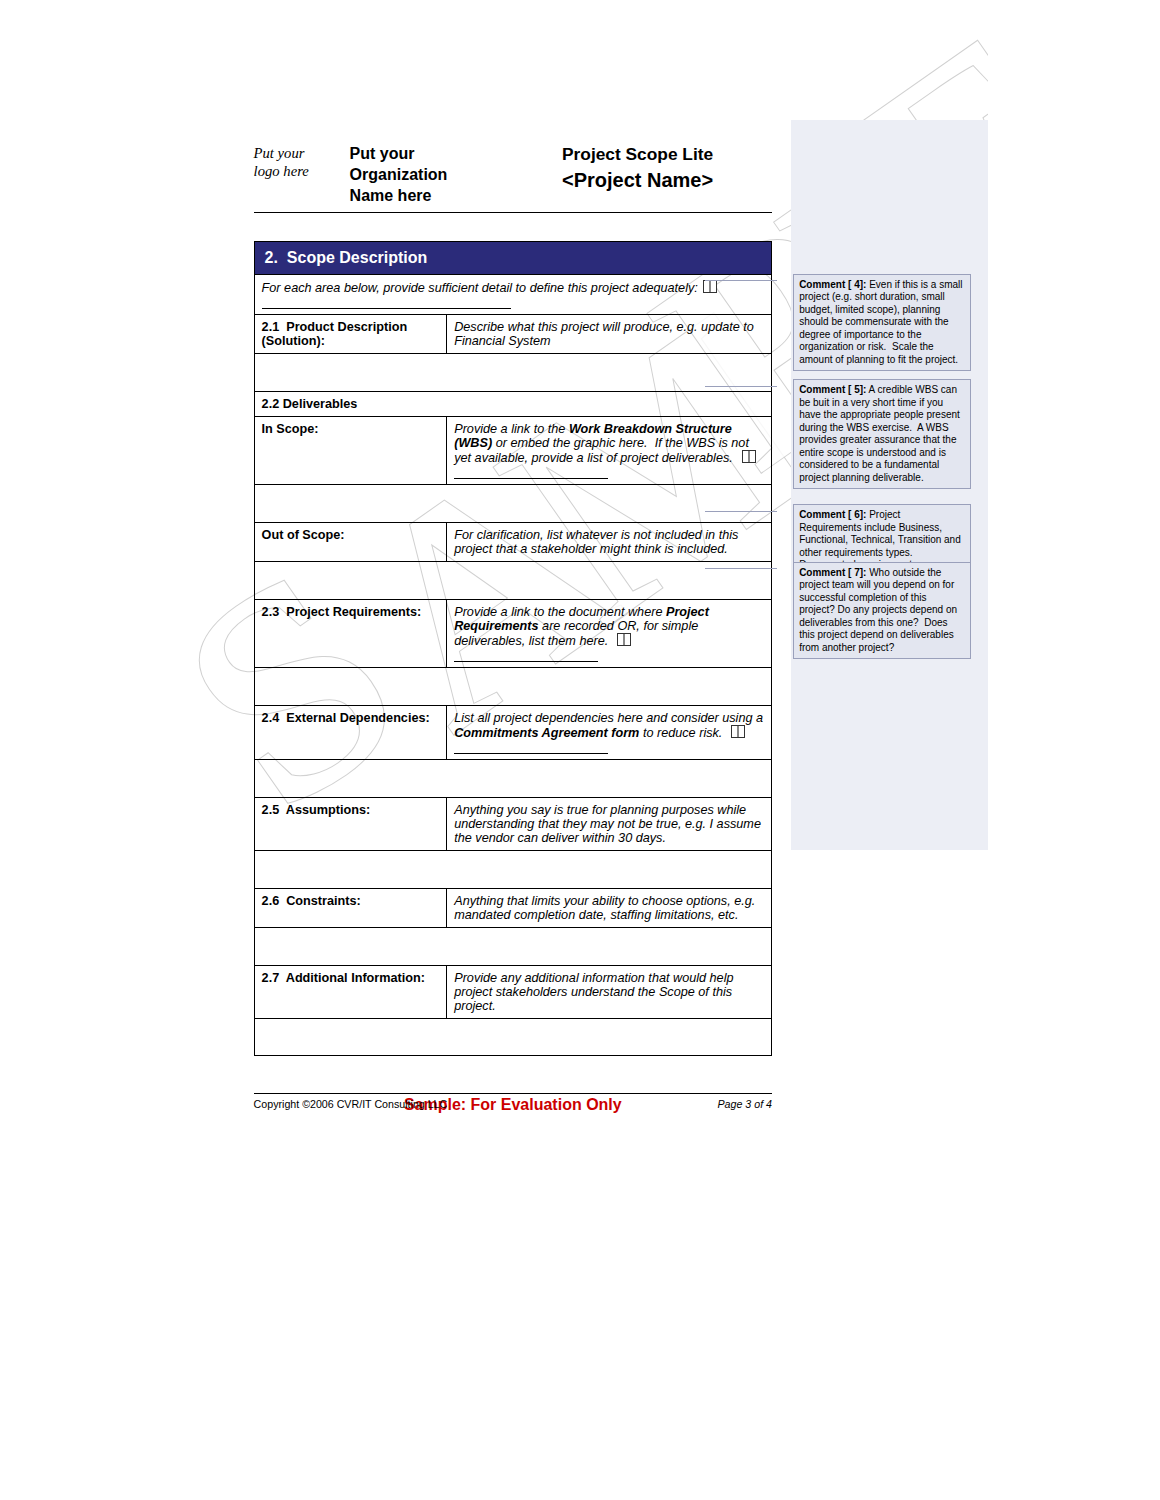S
A
M
P
L
E
Put your
logo here
Put your
Organization
Name here
Project Scope Lite
<Project Name>
2. Scope Description
| For each area below, provide sufficient detail to define this project adequately: |
| 2.1 Product Description (Solution): | Describe what this project will produce, e.g. update to Financial System |
| 2.2 Deliverables |
| In Scope: | Provide a link to the Work Breakdown Structure (WBS) or embed the graphic here. If the WBS is not yet available, provide a list of project deliverables. |
| Out of Scope: | For clarification, list whatever is not included in this project that a stakeholder might think is included. |
| 2.3 Project Requirements: | Provide a link to the document where Project Requirements are recorded OR, for simple deliverables, list them here. |
| 2.4 External Dependencies: | List all project dependencies here and consider using a Commitments Agreement form to reduce risk. |
| 2.5 Assumptions: | Anything you say is true for planning purposes while understanding that they may not be true, e.g. I assume the vendor can deliver within 30 days. |
| 2.6 Constraints: | Anything that limits your ability to choose options, e.g. mandated completion date, staffing limitations, etc. |
| 2.7 Additional Information: | Provide any additional information that would help project stakeholders understand the Scope of this project. |
Sample: For Evaluation Only
Comment [ 4]: Even if this is a small project (e.g. short duration, small budget, limited scope), planning should be commensurate with the degree of importance to the organization or risk. Scale the amount of planning to fit the project.
Comment [ 5]: A credible WBS can be buit in a very short time if you have the appropriate people present during the WBS exercise. A WBS provides greater assurance that the entire scope is understood and is considered to be a fundamental project planning deliverable.
Comment [ 6]: Project Requirements include Business, Functional, Technical, Transition and other requirements types. Documented requirements are a critically important element in any project.
Comment [ 7]: Who outside the project team will you depend on for successful completion of this project? Do any projects depend on deliverables from this one? Does this project depend on deliverables from another project?
Copyright ©2006 CVR/IT Consulting LLC
Page 3 of 4